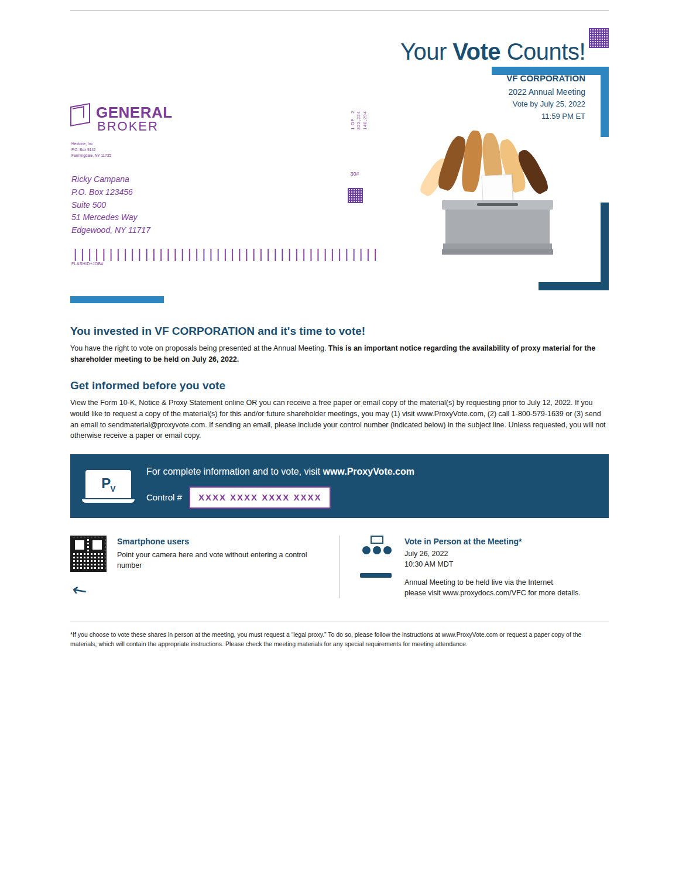GENERAL BROKER
Hextone, Inc
P.O. Box 9142
Farmingdale, NY 11735
Ricky Campana
P.O. Box 123456
Suite 500
51 Mercedes Way
Edgewood, NY 11717
|||||||||||||||||||||||||||||||||||||||||||
FLASHID+JOB#
1 OF 2
322,224
148,294
30#
Your Vote Counts!
VF CORPORATION
2022 Annual Meeting
Vote by July 25, 2022
11:59 PM ET
You invested in VF CORPORATION and it's time to vote!
You have the right to vote on proposals being presented at the Annual Meeting. This is an important notice regarding the availability of proxy material for the shareholder meeting to be held on July 26, 2022.
Get informed before you vote
View the Form 10-K, Notice & Proxy Statement online OR you can receive a free paper or email copy of the material(s) by requesting prior to July 12, 2022. If you would like to request a copy of the material(s) for this and/or future shareholder meetings, you may (1) visit www.ProxyVote.com, (2) call 1-800-579-1639 or (3) send an email to sendmaterial@proxyvote.com. If sending an email, please include your control number (indicated below) in the subject line. Unless requested, you will not otherwise receive a paper or email copy.
PV
For complete information and to vote, visit www.ProxyVote.com
Control # XXXX XXXX XXXX XXXX
↖
Smartphone users
Point your camera here and vote without entering a control number
Vote in Person at the Meeting*
July 26, 2022
10:30 AM MDT
Annual Meeting to be held live via the Internet
please visit www.proxydocs.com/VFC for more details.
*If you choose to vote these shares in person at the meeting, you must request a “legal proxy.” To do so, please follow the instructions at www.ProxyVote.com or request a paper copy of the materials, which will contain the appropriate instructions. Please check the meeting materials for any special requirements for meeting attendance.